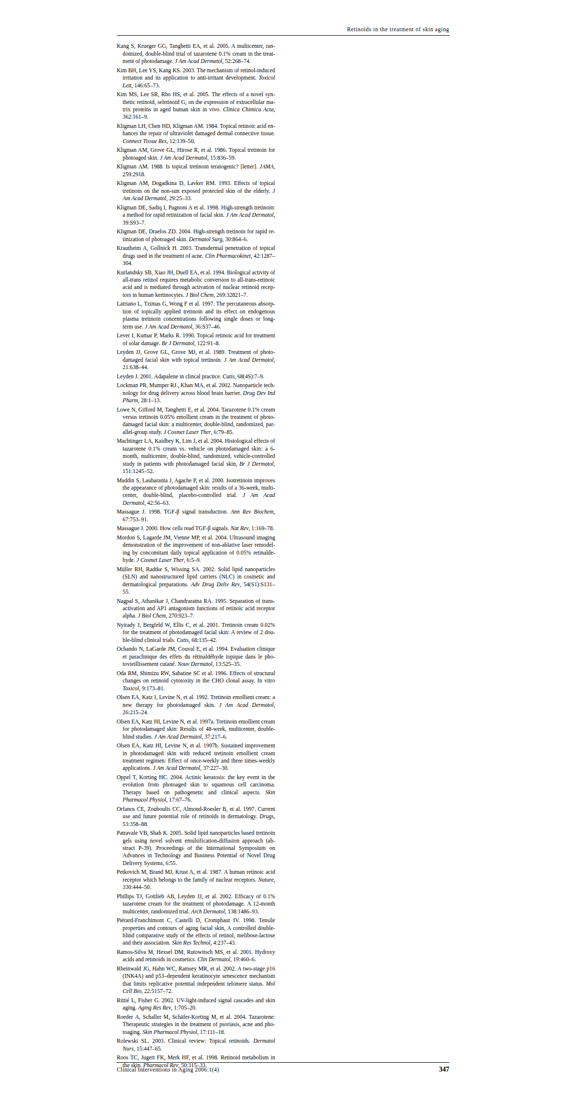Retinoids in the treatment of skin aging
Kang S, Krueger GG, Tanghetti EA, et al. 2005. A multicenter, randomized, double-blind trial of tazarotene 0.1% cream in the treatment of photodamage. J Am Acad Dermatol, 52:268–74.
Kim BH, Lee YS, Kang KS. 2003. The mechanism of retinol-induced irritation and its application to anti-irritant development. Toxicol Lett, 146:65–73.
Kim MS, Lee SR, Rho HS, et al. 2005. The effects of a novel synthetic retinoid, seletinoid G, on the expression of extracellular matrix proteins in aged human skin in vivo. Clinica Chimica Acta, 362:161–9.
Kligman LH, Chen HD, Kligman AM. 1984. Topical retinoic acid enhances the repair of ultraviolet damaged dermal connective tissue. Connect Tissue Res, 12:139–50.
Kligman AM, Grove GL, Hirose R, et al. 1986. Topical tretinoin for photoaged skin. J Am Acad Dermatol, 15:836–59.
Kligman AM. 1988. Is topical tretinoin teratogenic? [letter]. JAMA, 259:2918.
Kligman AM, Dogadkina D, Lavker RM. 1993. Effects of topical tretinoin on the non-sun exposed protected skin of the elderly. J Am Acad Dermatol, 29:25–33.
Kligman DE, Sadiq I, Pagnoni A et al. 1998. High-strength tretinoin: a method for rapid retinization of facial skin. J Am Acad Dermatol, 39:S93–7.
Kligman DE, Draelos ZD. 2004. High-strength tretinoin for rapid retinization of photoaged skin. Dermatol Surg, 30:864–6.
Krautheim A, Gollnick H. 2003. Transdermal penetration of topical drugs used in the treatment of acne. Clin Pharmacokinet, 42:1287–304.
Kurlandsky SB, Xiao JH, Duell EA, et al. 1994. Biological activity of all-trans retinol requires metabolic conversion to all-trans-retinoic acid and is mediated through activation of nuclear retinoid receptors in human kertinocytes. J Biol Chem, 269:32821–7.
Latriano L, Tzimas G, Wong F et al. 1997. The percutaneous absorption of topically applied tretinoin and its effect on endogenous plasma tretinoin concentrations following single doses or long-term use. J Am Acad Dermatol, 36:S37–46.
Lever I, Kumar P, Marks R. 1990. Topical retinoic acid for treatment of solar damage. Br J Dermatol, 122:91–8.
Leyden JJ, Grove GL, Grove MJ, et al. 1989. Treatment of photodamaged facial skin with topical tretinoin. J Am Acad Dermatol, 21:638–44.
Leyden J. 2001. Adapalene in clincal practice. Cutis, 68(4S):7–9.
Lockman PR, Mumper RJ., Khan MA, et al. 2002. Nanoparticle technology for drug delivery across blood brain barrier. Drug Dev Ind Pharm, 28:1–13.
Lowe N, Gifford M, Tanghetti E, et al. 2004. Tarazotene 0.1% cream versus tretinoin 0.05% emollient cream in the treatment of photodamaged facial skin: a multicenter, double-blind, randomized, parallel-group study. J Cosmet Laser Ther, 6:79–85.
Machtinger LA, Kaidbey K, Lim J, et al. 2004. Histological effects of tazarotene 0.1% cream vs. vehicle on photodamaged skin: a 6-month, multicentre, double-blind, randomized, vehicle-controlled study in patients with photodamaged facial skin, Br J Dermatol, 151:1245–52.
Maddin S, Lauharanta J, Agache P, et al. 2000. Isotretinoin improves the appearance of photodamaged skin: results of a 36-week, multicenter, double-blind, placebo-controlled trial. J Am Acad Dermatol, 42:56–63.
Massague J. 1998. TGF-β signal transduction. Ann Rev Biochem, 67:753–91.
Massague J. 2000. How cells read TGF-β signals. Nat Rev, 1:169–78.
Mordon S, Lagarde JM, Vienne MP, et al. 2004. Ultrasound imaging demonstration of the improvement of non-ablative laser remodeling by concomitant daily topical application of 0.05% retinaldehyde. J Cosmet Laser Ther, 6:5–9.
Müller RH, Radtke S, Wissing SA. 2002. Solid lipid nanoparticles (SLN) and nanostructured lipid carriers (NLC) in cosmetic and dermatological preparations. Adv Drug Deliv Rev, 54(S1):S131–55.
Nagpal S, Athanikar J, Chandraratna RA. 1995. Separation of transactivation and AP1 antagonism functions of retinoic acid receptor alpha. J Biol Chem, 270:923–7.
Nyirady J, Bergfeld W, Ellis C, et al. 2001. Tretinoin cream 0.02% for the treatment of photodamaged facial skin: A review of 2 double-blind clinical trials. Cutis, 68:135–42.
Ochando N, LaGarde JM, Couval E, et al. 1994. Evaluation clinique et paraclinique des effets du rétinaldéhyde topique dans le photovieillissement cutané. Nouv Dermatol, 13:525–35.
Oda RM, Shimizu RW, Sabatine SC et al. 1996. Effects of structural changes on retinoid cytotoxity in the CHO clonal assay. In vitro Toxicol, 9:173–81.
Olsen EA, Katz I, Levine N, et al. 1992. Tretinoin emollient cream: a new therapy for photodamaged skin. J Am Acad Dermatol, 26:215–24.
Olsen EA, Katz HI, Levine N, et al. 1997a. Tretinoin emollient cream for photodamaged skin: Results of 48-week, multicenter, double-blind studies. J Am Acad Dermatol, 37:217–6.
Olsen EA, Katz HI, Levine N, et al. 1997b. Sustained improvement in photodamaged skin with reduced tretinoin emollient cream treatment regimen: Effect of once-weekly and three times-weekly applications. J Am Acad Dermatol, 37:227–30.
Oppel T, Korting HC. 2004. Actinic keratosis: the key event in the evolution from photoaged skin to squamous cell carcinoma. Therapy based on pathogenetic and clinical aspects. Skin Pharmacol Physiol, 17:67–76.
Orfanos CE, Zouboulis CC, Almond-Roesler B, et al. 1997. Current use and future potential role of retinoids in dermatology. Drugs, 53:358–88.
Patravale VB, Shah K. 2005. Solid lipid nanoparticles based tretinoin gels using novel solvent emulsification-diffusion approach (abstract P-39). Proceedings of the International Symposium on Advances in Technology and Business Potential of Novel Drug Delivery Systems, 6:55.
Petkovich M, Brand MJ, Krust A, et al. 1987. A human retinoic acid receptor which belongs to the family of nuclear receptors. Nature, 330:444–50.
Phillips TJ, Gottlieb AB, Leyden JJ, et al. 2002. Efficacy of 0.1% tazarotene cream for the treatment of photodamage. A 12-month multicenter, randomized trial. Arch Dermatol, 138:1486–93.
Piérard-Franchimont C, Castelli D, Cromphaut IV. 1998. Tensile properties and contours of aging facial skin, A controlled double-blind comparative study of the effects of retinol, melibose-lactose and their association. Skin Res Technol, 4:237–43.
Ramos-Silva M, Hexsel DM, Rutowitsch MS, et al. 2001. Hydroxy acids and retinoids in cosmetics. Clin Dermatol, 19:460–6.
Rheinwald JG, Hahn WC, Ramsey MR, et al. 2002. A two-stage p16 (INK4A) and p53–dependent keratinocyte senescence mechanism that limits replicative potential independent telomere status. Mol Cell Bio, 22:5157–72.
Rittié L, Fisher G. 2002. UV-light-induced signal cascades and skin aging. Aging Res Rev, 1:705–20.
Roeder A, Schaller M, Schäfer-Korting M, et al. 2004. Tazarotene: Therapeutic strategies in the treatment of psoriasis, acne and photoaging. Skin Pharmacol Physiol, 17:111–18.
Rolewski SL. 2003. Clinical review: Topical retinoids. Dermatol Nurs, 15:447–65.
Roos TC, Jugert FK, Merk HF, et al. 1998. Retinoid metabolism in the skin. Pharmacol Rev, 50:315–33.
Clinical Interventions in Aging 2006:1(4) 347